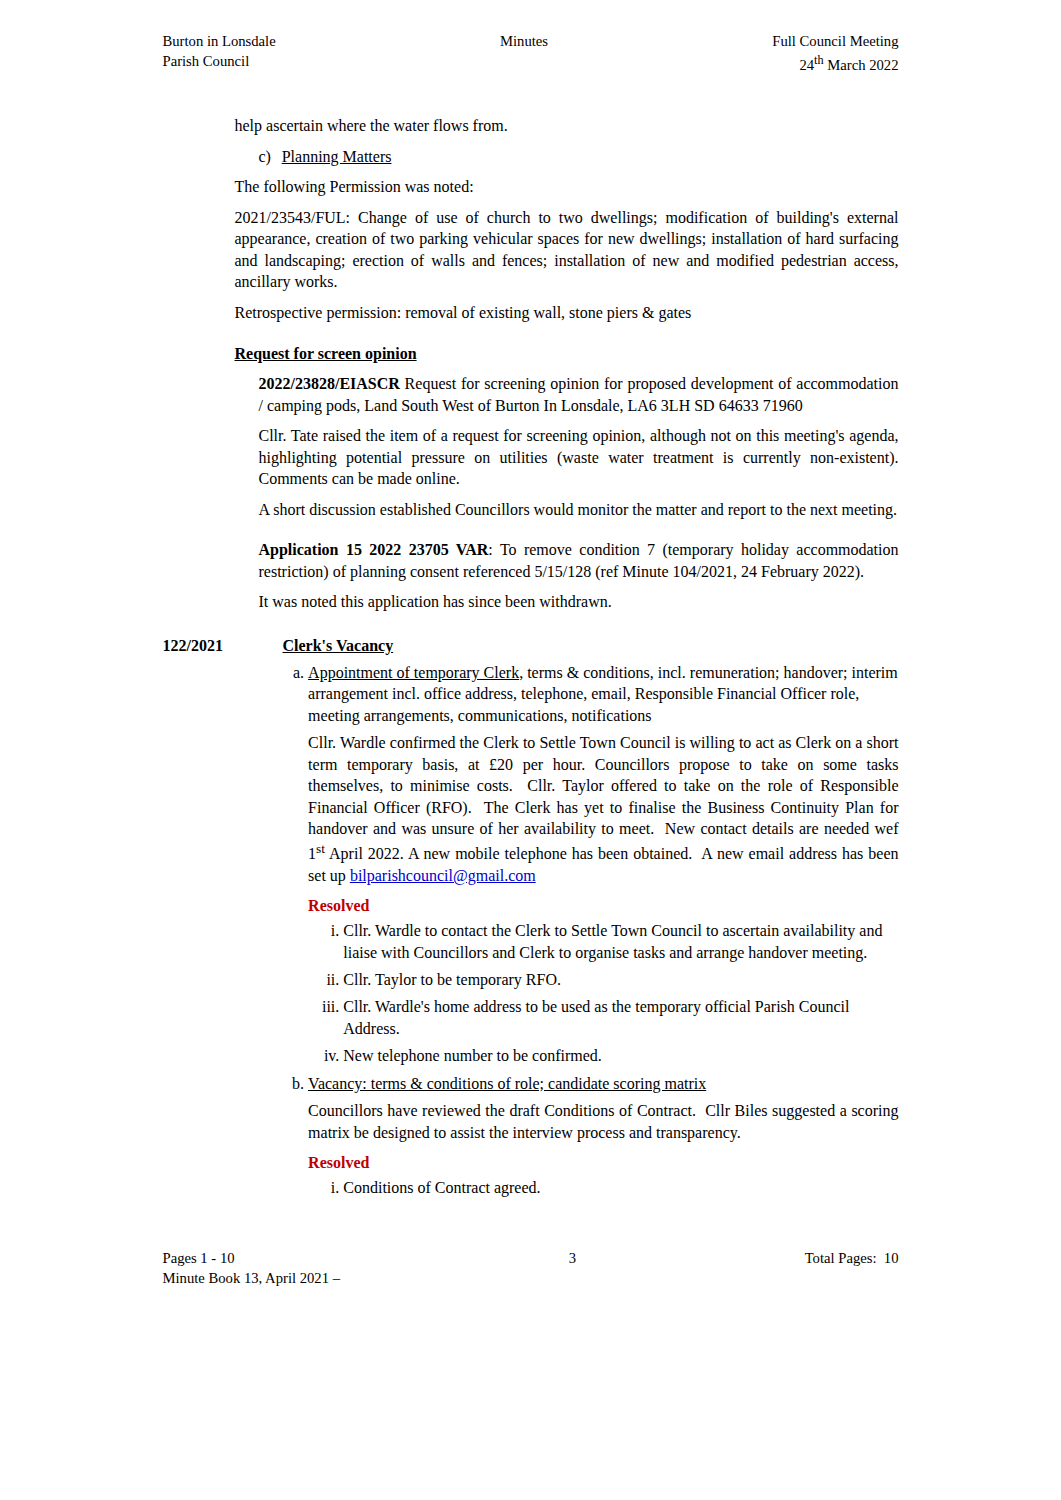Burton in Lonsdale
Parish Council
Minutes
Full Council Meeting
24th March 2022
help ascertain where the water flows from.
c) Planning Matters
The following Permission was noted:
2021/23543/FUL: Change of use of church to two dwellings; modification of building's external appearance, creation of two parking vehicular spaces for new dwellings; installation of hard surfacing and landscaping; erection of walls and fences; installation of new and modified pedestrian access, ancillary works.
Retrospective permission: removal of existing wall, stone piers & gates
Request for screen opinion
2022/23828/EIASCR Request for screening opinion for proposed development of accommodation / camping pods, Land South West of Burton In Lonsdale, LA6 3LH SD 64633 71960
Cllr. Tate raised the item of a request for screening opinion, although not on this meeting's agenda, highlighting potential pressure on utilities (waste water treatment is currently non-existent). Comments can be made online.
A short discussion established Councillors would monitor the matter and report to the next meeting.
Application 15 2022 23705 VAR: To remove condition 7 (temporary holiday accommodation restriction) of planning consent referenced 5/15/128 (ref Minute 104/2021, 24 February 2022).
It was noted this application has since been withdrawn.
122/2021
Clerk's Vacancy
Appointment of temporary Clerk, terms & conditions, incl. remuneration; handover; interim arrangement incl. office address, telephone, email, Responsible Financial Officer role, meeting arrangements, communications, notifications
Cllr. Wardle confirmed the Clerk to Settle Town Council is willing to act as Clerk on a short term temporary basis, at £20 per hour. Councillors propose to take on some tasks themselves, to minimise costs. Cllr. Taylor offered to take on the role of Responsible Financial Officer (RFO). The Clerk has yet to finalise the Business Continuity Plan for handover and was unsure of her availability to meet. New contact details are needed wef 1st April 2022. A new mobile telephone has been obtained. A new email address has been set up bilparishcouncil@gmail.com
Resolved
Cllr. Wardle to contact the Clerk to Settle Town Council to ascertain availability and liaise with Councillors and Clerk to organise tasks and arrange handover meeting.
Cllr. Taylor to be temporary RFO.
Cllr. Wardle's home address to be used as the temporary official Parish Council Address.
New telephone number to be confirmed.
Vacancy: terms & conditions of role; candidate scoring matrix
Councillors have reviewed the draft Conditions of Contract. Cllr Biles suggested a scoring matrix be designed to assist the interview process and transparency.
Resolved
Conditions of Contract agreed.
Pages 1 - 10
Minute Book 13, April 2021 –
3
Total Pages: 10